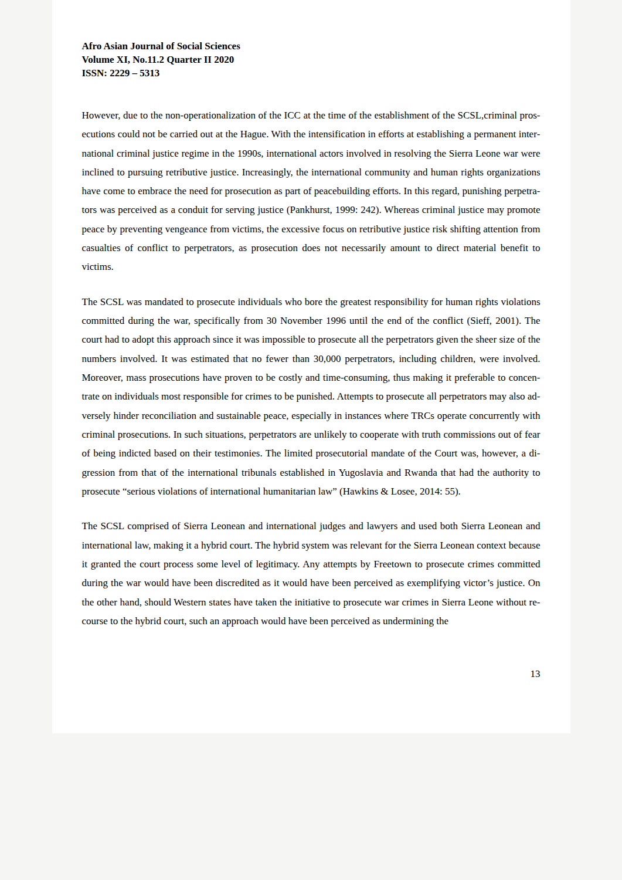Afro Asian Journal of Social Sciences Volume XI, No.11.2 Quarter II 2020 ISSN: 2229 – 5313
However, due to the non-operationalization of the ICC at the time of the establishment of the SCSL,criminal prosecutions could not be carried out at the Hague. With the intensification in efforts at establishing a permanent international criminal justice regime in the 1990s, international actors involved in resolving the Sierra Leone war were inclined to pursuing retributive justice. Increasingly, the international community and human rights organizations have come to embrace the need for prosecution as part of peacebuilding efforts. In this regard, punishing perpetrators was perceived as a conduit for serving justice (Pankhurst, 1999: 242). Whereas criminal justice may promote peace by preventing vengeance from victims, the excessive focus on retributive justice risk shifting attention from casualties of conflict to perpetrators, as prosecution does not necessarily amount to direct material benefit to victims.
The SCSL was mandated to prosecute individuals who bore the greatest responsibility for human rights violations committed during the war, specifically from 30 November 1996 until the end of the conflict (Sieff, 2001). The court had to adopt this approach since it was impossible to prosecute all the perpetrators given the sheer size of the numbers involved. It was estimated that no fewer than 30,000 perpetrators, including children, were involved. Moreover, mass prosecutions have proven to be costly and time-consuming, thus making it preferable to concentrate on individuals most responsible for crimes to be punished. Attempts to prosecute all perpetrators may also adversely hinder reconciliation and sustainable peace, especially in instances where TRCs operate concurrently with criminal prosecutions. In such situations, perpetrators are unlikely to cooperate with truth commissions out of fear of being indicted based on their testimonies. The limited prosecutorial mandate of the Court was, however, a digression from that of the international tribunals established in Yugoslavia and Rwanda that had the authority to prosecute “serious violations of international humanitarian law” (Hawkins & Losee, 2014: 55).
The SCSL comprised of Sierra Leonean and international judges and lawyers and used both Sierra Leonean and international law, making it a hybrid court. The hybrid system was relevant for the Sierra Leonean context because it granted the court process some level of legitimacy. Any attempts by Freetown to prosecute crimes committed during the war would have been discredited as it would have been perceived as exemplifying victor’s justice. On the other hand, should Western states have taken the initiative to prosecute war crimes in Sierra Leone without recourse to the hybrid court, such an approach would have been perceived as undermining the
13